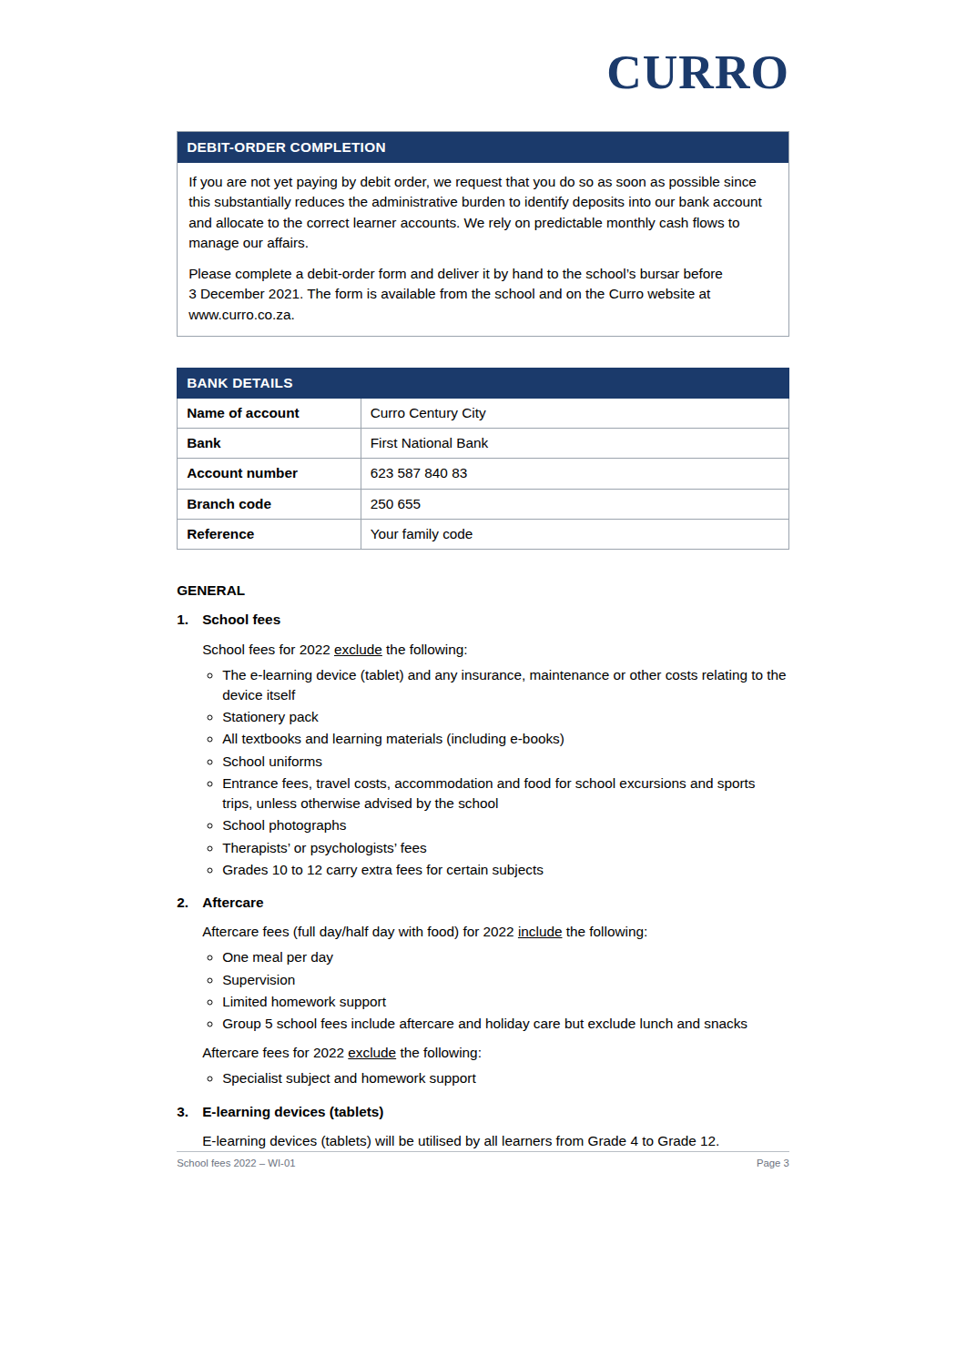CURRO
DEBIT-ORDER COMPLETION
If you are not yet paying by debit order, we request that you do so as soon as possible since this substantially reduces the administrative burden to identify deposits into our bank account and allocate to the correct learner accounts. We rely on predictable monthly cash flows to manage our affairs.
Please complete a debit-order form and deliver it by hand to the school’s bursar before
3 December 2021. The form is available from the school and on the Curro website at www.curro.co.za.
| BANK DETAILS |
| Name of account | Curro Century City |
| Bank | First National Bank |
| Account number | 623 587 840 83 |
| Branch code | 250 655 |
| Reference | Your family code |
GENERAL
School fees
School fees for 2022 exclude the following:
The e-learning device (tablet) and any insurance, maintenance or other costs relating to the device itself
Stationery pack
All textbooks and learning materials (including e-books)
School uniforms
Entrance fees, travel costs, accommodation and food for school excursions and sports trips, unless otherwise advised by the school
School photographs
Therapists’ or psychologists’ fees
Grades 10 to 12 carry extra fees for certain subjects
Aftercare
Aftercare fees (full day/half day with food) for 2022 include the following:
One meal per day
Supervision
Limited homework support
Group 5 school fees include aftercare and holiday care but exclude lunch and snacks
Aftercare fees for 2022 exclude the following:
Specialist subject and homework support
E-learning devices (tablets)
E-learning devices (tablets) will be utilised by all learners from Grade 4 to Grade 12.
School fees 2022 – WI-01 Page 3